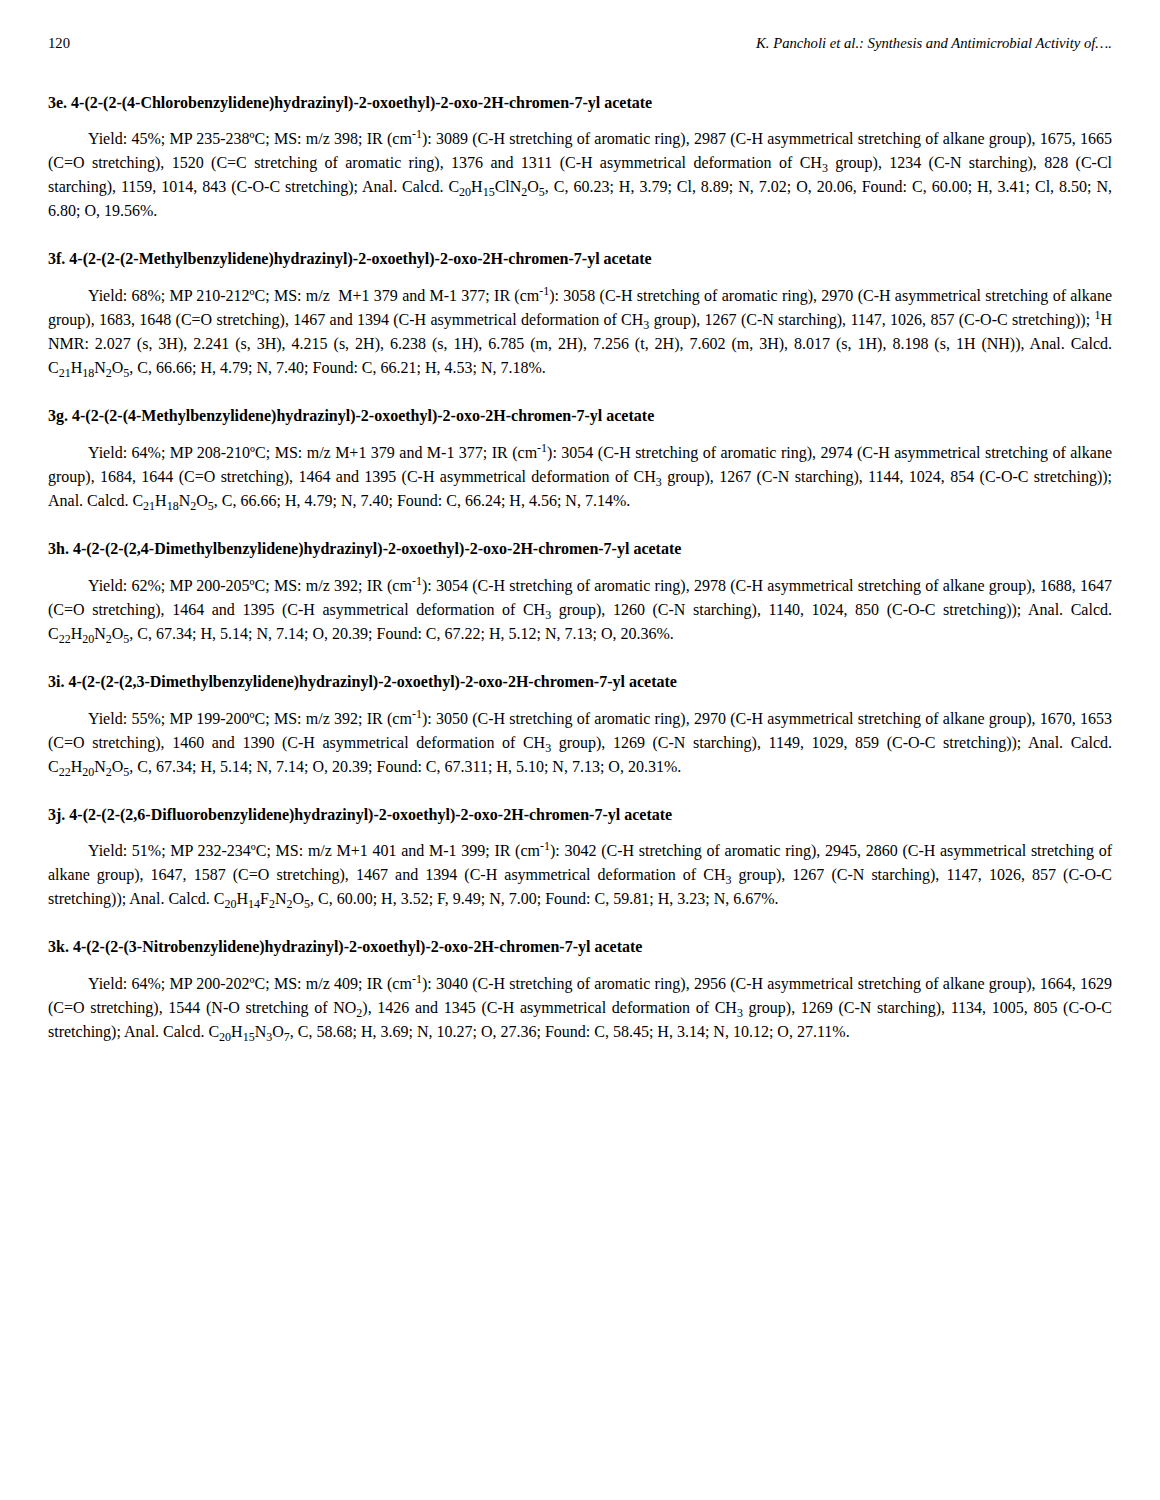120 K. Pancholi et al.: Synthesis and Antimicrobial Activity of….
3e. 4-(2-(2-(4-Chlorobenzylidene)hydrazinyl)-2-oxoethyl)-2-oxo-2H-chromen-7-yl acetate
Yield: 45%; MP 235-238ºC; MS: m/z 398; IR (cm-1): 3089 (C-H stretching of aromatic ring), 2987 (C-H asymmetrical stretching of alkane group), 1675, 1665 (C=O stretching), 1520 (C=C stretching of aromatic ring), 1376 and 1311 (C-H asymmetrical deformation of CH3 group), 1234 (C-N starching), 828 (C-Cl starching), 1159, 1014, 843 (C-O-C stretching); Anal. Calcd. C20H15ClN2O5, C, 60.23; H, 3.79; Cl, 8.89; N, 7.02; O, 20.06, Found: C, 60.00; H, 3.41; Cl, 8.50; N, 6.80; O, 19.56%.
3f. 4-(2-(2-(2-Methylbenzylidene)hydrazinyl)-2-oxoethyl)-2-oxo-2H-chromen-7-yl acetate
Yield: 68%; MP 210-212ºC; MS: m/z M+1 379 and M-1 377; IR (cm-1): 3058 (C-H stretching of aromatic ring), 2970 (C-H asymmetrical stretching of alkane group), 1683, 1648 (C=O stretching), 1467 and 1394 (C-H asymmetrical deformation of CH3 group), 1267 (C-N starching), 1147, 1026, 857 (C-O-C stretching)); 1H NMR: 2.027 (s, 3H), 2.241 (s, 3H), 4.215 (s, 2H), 6.238 (s, 1H), 6.785 (m, 2H), 7.256 (t, 2H), 7.602 (m, 3H), 8.017 (s, 1H), 8.198 (s, 1H (NH)), Anal. Calcd. C21H18N2O5, C, 66.66; H, 4.79; N, 7.40; Found: C, 66.21; H, 4.53; N, 7.18%.
3g. 4-(2-(2-(4-Methylbenzylidene)hydrazinyl)-2-oxoethyl)-2-oxo-2H-chromen-7-yl acetate
Yield: 64%; MP 208-210ºC; MS: m/z M+1 379 and M-1 377; IR (cm-1): 3054 (C-H stretching of aromatic ring), 2974 (C-H asymmetrical stretching of alkane group), 1684, 1644 (C=O stretching), 1464 and 1395 (C-H asymmetrical deformation of CH3 group), 1267 (C-N starching), 1144, 1024, 854 (C-O-C stretching)); Anal. Calcd. C21H18N2O5, C, 66.66; H, 4.79; N, 7.40; Found: C, 66.24; H, 4.56; N, 7.14%.
3h. 4-(2-(2-(2,4-Dimethylbenzylidene)hydrazinyl)-2-oxoethyl)-2-oxo-2H-chromen-7-yl acetate
Yield: 62%; MP 200-205ºC; MS: m/z 392; IR (cm-1): 3054 (C-H stretching of aromatic ring), 2978 (C-H asymmetrical stretching of alkane group), 1688, 1647 (C=O stretching), 1464 and 1395 (C-H asymmetrical deformation of CH3 group), 1260 (C-N starching), 1140, 1024, 850 (C-O-C stretching)); Anal. Calcd. C22H20N2O5, C, 67.34; H, 5.14; N, 7.14; O, 20.39; Found: C, 67.22; H, 5.12; N, 7.13; O, 20.36%.
3i. 4-(2-(2-(2,3-Dimethylbenzylidene)hydrazinyl)-2-oxoethyl)-2-oxo-2H-chromen-7-yl acetate
Yield: 55%; MP 199-200ºC; MS: m/z 392; IR (cm-1): 3050 (C-H stretching of aromatic ring), 2970 (C-H asymmetrical stretching of alkane group), 1670, 1653 (C=O stretching), 1460 and 1390 (C-H asymmetrical deformation of CH3 group), 1269 (C-N starching), 1149, 1029, 859 (C-O-C stretching)); Anal. Calcd. C22H20N2O5, C, 67.34; H, 5.14; N, 7.14; O, 20.39; Found: C, 67.311; H, 5.10; N, 7.13; O, 20.31%.
3j. 4-(2-(2-(2,6-Difluorobenzylidene)hydrazinyl)-2-oxoethyl)-2-oxo-2H-chromen-7-yl acetate
Yield: 51%; MP 232-234ºC; MS: m/z M+1 401 and M-1 399; IR (cm-1): 3042 (C-H stretching of aromatic ring), 2945, 2860 (C-H asymmetrical stretching of alkane group), 1647, 1587 (C=O stretching), 1467 and 1394 (C-H asymmetrical deformation of CH3 group), 1267 (C-N starching), 1147, 1026, 857 (C-O-C stretching)); Anal. Calcd. C20H14F2N2O5, C, 60.00; H, 3.52; F, 9.49; N, 7.00; Found: C, 59.81; H, 3.23; N, 6.67%.
3k. 4-(2-(2-(3-Nitrobenzylidene)hydrazinyl)-2-oxoethyl)-2-oxo-2H-chromen-7-yl acetate
Yield: 64%; MP 200-202ºC; MS: m/z 409; IR (cm-1): 3040 (C-H stretching of aromatic ring), 2956 (C-H asymmetrical stretching of alkane group), 1664, 1629 (C=O stretching), 1544 (N-O stretching of NO2), 1426 and 1345 (C-H asymmetrical deformation of CH3 group), 1269 (C-N starching), 1134, 1005, 805 (C-O-C stretching); Anal. Calcd. C20H15N3O7, C, 58.68; H, 3.69; N, 10.27; O, 27.36; Found: C, 58.45; H, 3.14; N, 10.12; O, 27.11%.